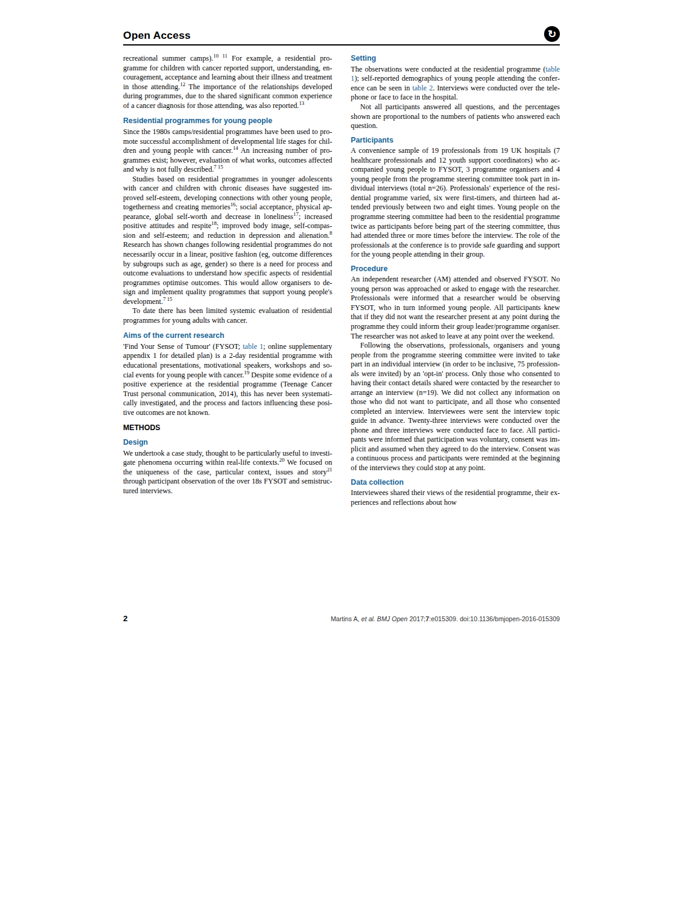Open Access
↻
recreational summer camps).10 11 For example, a residential programme for children with cancer reported support, understanding, encouragement, acceptance and learning about their illness and treatment in those attending.12 The importance of the relationships developed during programmes, due to the shared significant common experience of a cancer diagnosis for those attending, was also reported.13
Residential programmes for young people
Since the 1980s camps/residential programmes have been used to promote successful accomplishment of developmental life stages for children and young people with cancer.14 An increasing number of programmes exist; however, evaluation of what works, outcomes affected and why is not fully described.7 15
Studies based on residential programmes in younger adolescents with cancer and children with chronic diseases have suggested improved self-esteem, developing connections with other young people, togetherness and creating memories16; social acceptance, physical appearance, global self-worth and decrease in loneliness17; increased positive attitudes and respite18; improved body image, self-compassion and self-esteem; and reduction in depression and alienation.8 Research has shown changes following residential programmes do not necessarily occur in a linear, positive fashion (eg, outcome differences by subgroups such as age, gender) so there is a need for process and outcome evaluations to understand how specific aspects of residential programmes optimise outcomes. This would allow organisers to design and implement quality programmes that support young people's development.7 15
To date there has been limited systemic evaluation of residential programmes for young adults with cancer.
Aims of the current research
'Find Your Sense of Tumour' (FYSOT; table 1; online supplementary appendix 1 for detailed plan) is a 2-day residential programme with educational presentations, motivational speakers, workshops and social events for young people with cancer.19 Despite some evidence of a positive experience at the residential programme (Teenage Cancer Trust personal communication, 2014), this has never been systematically investigated, and the process and factors influencing these positive outcomes are not known.
Methods
Design
We undertook a case study, thought to be particularly useful to investigate phenomena occurring within real-life contexts.20 We focused on the uniqueness of the case, particular context, issues and story21 through participant observation of the over 18s FYSOT and semistructured interviews.
Setting
The observations were conducted at the residential programme (table 1); self-reported demographics of young people attending the conference can be seen in table 2. Interviews were conducted over the telephone or face to face in the hospital.
Not all participants answered all questions, and the percentages shown are proportional to the numbers of patients who answered each question.
Participants
A convenience sample of 19 professionals from 19 UK hospitals (7 healthcare professionals and 12 youth support coordinators) who accompanied young people to FYSOT, 3 programme organisers and 4 young people from the programme steering committee took part in individual interviews (total n=26). Professionals' experience of the residential programme varied, six were first-timers, and thirteen had attended previously between two and eight times. Young people on the programme steering committee had been to the residential programme twice as participants before being part of the steering committee, thus had attended three or more times before the interview. The role of the professionals at the conference is to provide safe guarding and support for the young people attending in their group.
Procedure
An independent researcher (AM) attended and observed FYSOT. No young person was approached or asked to engage with the researcher. Professionals were informed that a researcher would be observing FYSOT, who in turn informed young people. All participants knew that if they did not want the researcher present at any point during the programme they could inform their group leader/programme organiser. The researcher was not asked to leave at any point over the weekend.
Following the observations, professionals, organisers and young people from the programme steering committee were invited to take part in an individual interview (in order to be inclusive, 75 professionals were invited) by an 'opt-in' process. Only those who consented to having their contact details shared were contacted by the researcher to arrange an interview (n=19). We did not collect any information on those who did not want to participate, and all those who consented completed an interview. Interviewees were sent the interview topic guide in advance. Twenty-three interviews were conducted over the phone and three interviews were conducted face to face. All participants were informed that participation was voluntary, consent was implicit and assumed when they agreed to do the interview. Consent was a continuous process and participants were reminded at the beginning of the interviews they could stop at any point.
Data collection
Interviewees shared their views of the residential programme, their experiences and reflections about how
2
Martins A, et al. BMJ Open 2017;7:e015309. doi:10.1136/bmjopen-2016-015309